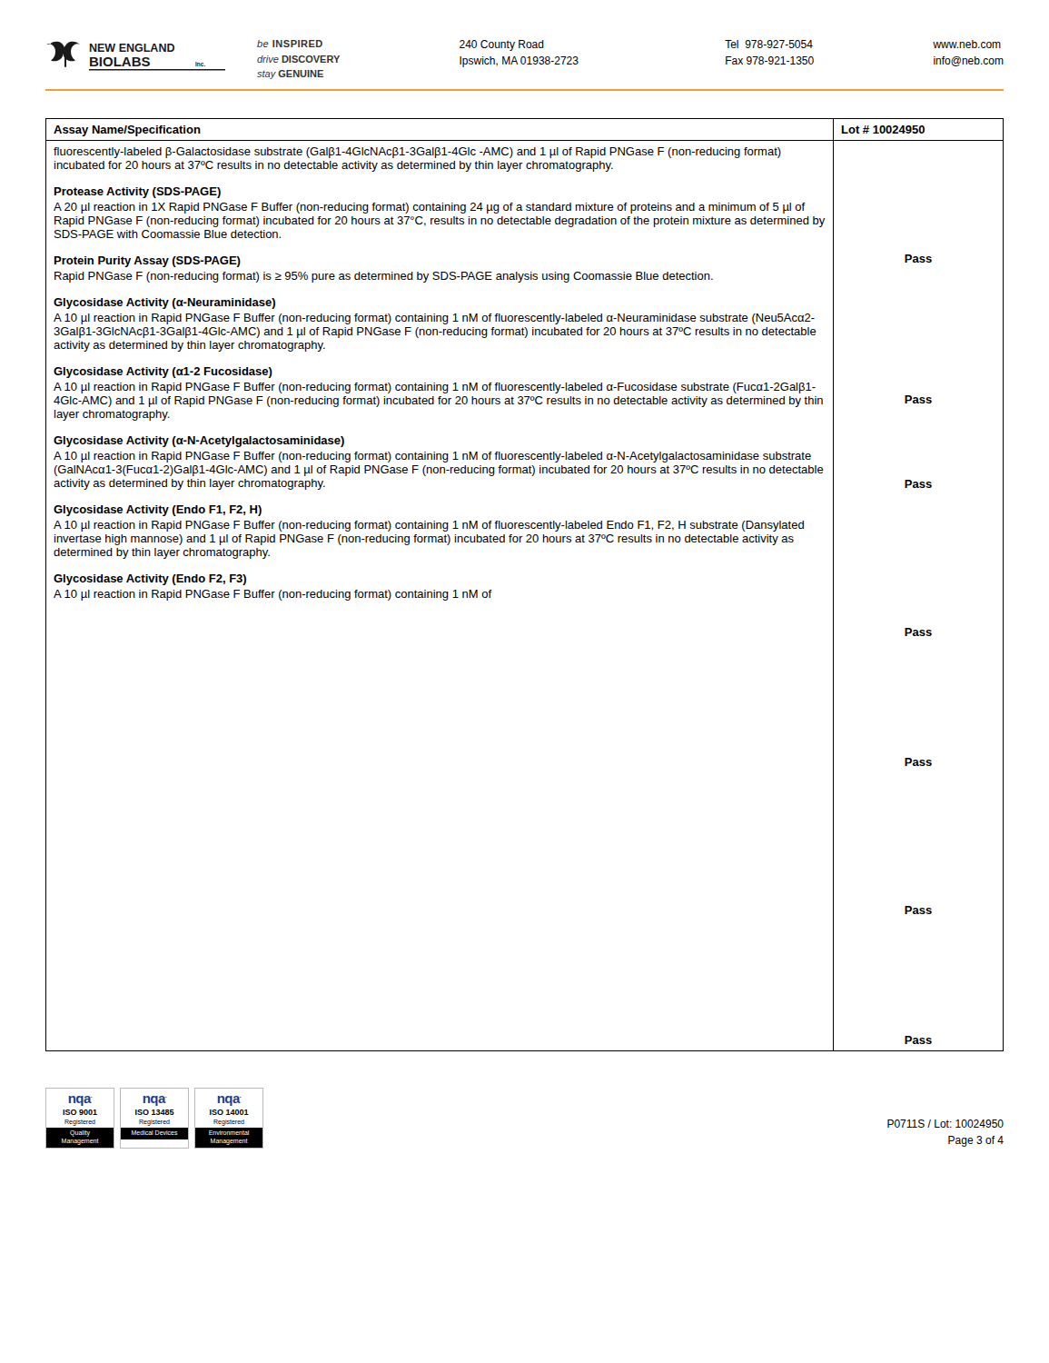NEW ENGLAND BIOLABS Inc.
be INSPIRED
drive DISCOVERY
stay GENUINE
240 County Road
Ipswich, MA 01938-2723
Tel 978-927-5054
Fax 978-921-1350
www.neb.com
info@neb.com
| Assay Name/Specification | Lot # 10024950 |
| --- | --- |
| fluorescently-labeled β-Galactosidase substrate (Galβ1-4GlcNAcβ1-3Galβ1-4Glc -AMC) and 1 µl of Rapid PNGase F (non-reducing format) incubated for 20 hours at 37ºC results in no detectable activity as determined by thin layer chromatography. Protease Activity (SDS-PAGE) A 20 µl reaction in 1X Rapid PNGase F Buffer (non-reducing format) containing 24 µg of a standard mixture of proteins and a minimum of 5 µl of Rapid PNGase F (non-reducing format) incubated for 20 hours at 37°C, results in no detectable degradation of the protein mixture as determined by SDS-PAGE with Coomassie Blue detection. Protein Purity Assay (SDS-PAGE) Rapid PNGase F (non-reducing format) is ≥ 95% pure as determined by SDS-PAGE analysis using Coomassie Blue detection. Glycosidase Activity (α-Neuraminidase) A 10 µl reaction in Rapid PNGase F Buffer (non-reducing format) containing 1 nM of fluorescently-labeled α-Neuraminidase substrate (Neu5Acα2-3Galβ1-3GlcNAcβ1-3Galβ1-4Glc-AMC) and 1 µl of Rapid PNGase F (non-reducing format) incubated for 20 hours at 37ºC results in no detectable activity as determined by thin layer chromatography. Glycosidase Activity (α1-2 Fucosidase) A 10 µl reaction in Rapid PNGase F Buffer (non-reducing format) containing 1 nM of fluorescently-labeled α-Fucosidase substrate (Fucα1-2Galβ1-4Glc-AMC) and 1 µl of Rapid PNGase F (non-reducing format) incubated for 20 hours at 37ºC results in no detectable activity as determined by thin layer chromatography. Glycosidase Activity (α-N-Acetylgalactosaminidase) A 10 µl reaction in Rapid PNGase F Buffer (non-reducing format) containing 1 nM of fluorescently-labeled α-N-Acetylgalactosaminidase substrate (GalNAcα1-3(Fucα1-2)Galβ1-4Glc-AMC) and 1 µl of Rapid PNGase F (non-reducing format) incubated for 20 hours at 37ºC results in no detectable activity as determined by thin layer chromatography. Glycosidase Activity (Endo F1, F2, H) A 10 µl reaction in Rapid PNGase F Buffer (non-reducing format) containing 1 nM of fluorescently-labeled Endo F1, F2, H substrate (Dansylated invertase high mannose) and 1 µl of Rapid PNGase F (non-reducing format) incubated for 20 hours at 37ºC results in no detectable activity as determined by thin layer chromatography. Glycosidase Activity (Endo F2, F3) A 10 µl reaction in Rapid PNGase F Buffer (non-reducing format) containing 1 nM of | Pass Pass Pass Pass Pass Pass Pass |
nqa.
ISO 9001
Registered
Quality
Management
nqa.
ISO 13485
Registered
Medical Devices
nqa.
ISO 14001
Registered
Environmental
Management
P0711S / Lot: 10024950
Page 3 of 4